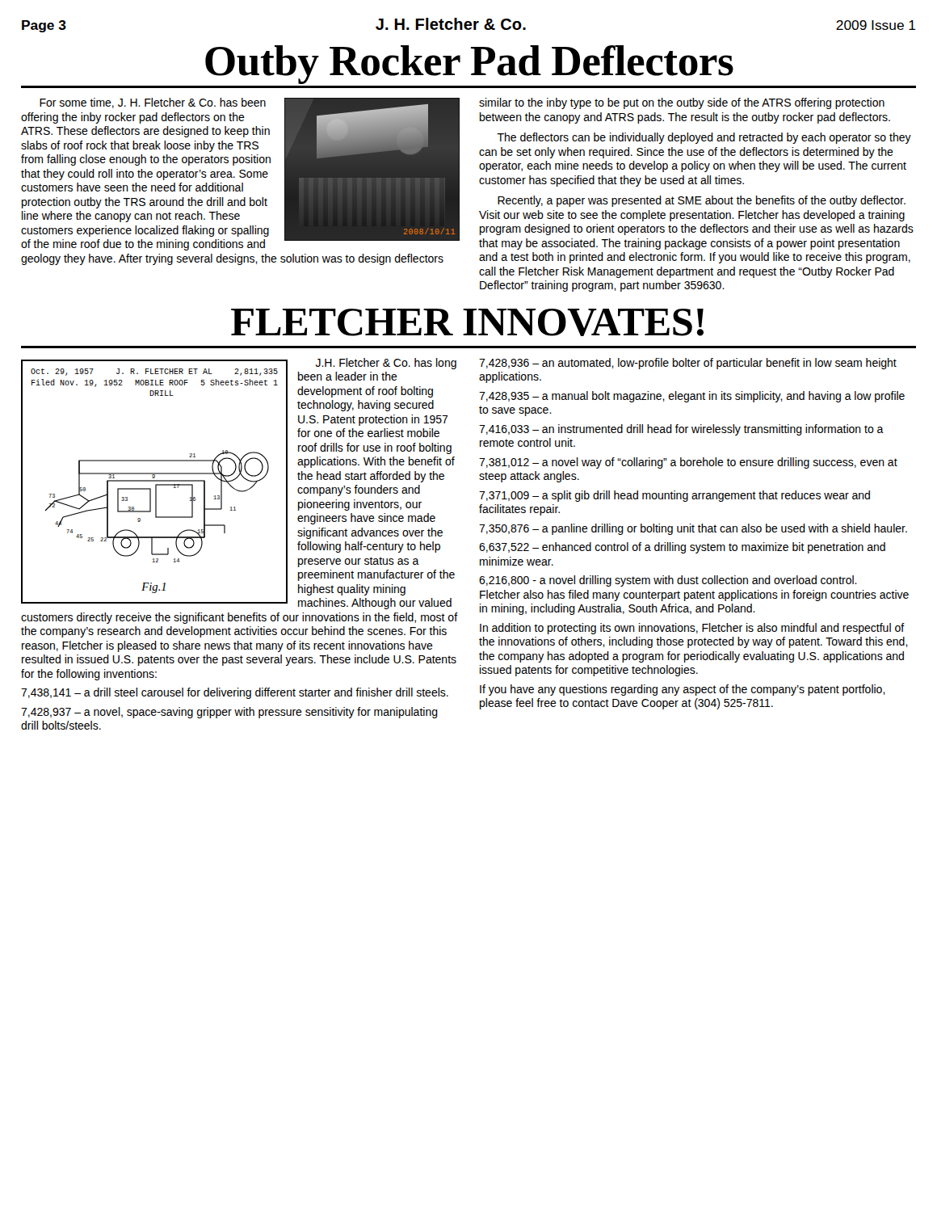Page 3
J. H. Fletcher & Co.
2009 Issue 1
Outby Rocker Pad Deflectors
2008/10/11
For some time, J. H. Fletcher & Co. has been offering the inby rocker pad deflectors on the ATRS. These deflectors are designed to keep thin slabs of roof rock that break loose inby the TRS from falling close enough to the operators position that they could roll into the operator’s area. Some customers have seen the need for additional protection outby the TRS around the drill and bolt line where the canopy can not reach. These customers experience localized flaking or spalling of the mine roof due to the mining conditions and geology they have. After trying several designs, the solution was to design deflectors similar to the inby type to be put on the outby side of the ATRS offering protection between the canopy and ATRS pads. The result is the outby rocker pad deflectors.
The deflectors can be individually deployed and retracted by each operator so they can be set only when required. Since the use of the deflectors is determined by the operator, each mine needs to develop a policy on when they will be used. The current customer has specified that they be used at all times.
Recently, a paper was presented at SME about the benefits of the outby deflector. Visit our web site to see the complete presentation. Fletcher has developed a training program designed to orient operators to the deflectors and their use as well as hazards that may be associated. The training package consists of a power point presentation and a test both in printed and electronic form. If you would like to receive this program, call the Fletcher Risk Management department and request the “Outby Rocker Pad Deflector” training program, part number 359630.
FLETCHER INNOVATES!
Oct. 29, 1957 J. R. FLETCHER ET AL 2,811,335
Filed Nov. 19, 1952 MOBILE ROOF DRILL 5 Sheets-Sheet 1
31 9 21 10 50 73 72 44 74 45 25 22 33 30 9 17 16 13 11 15 12 14
Fig.1
J.H. Fletcher & Co. has long been a leader in the development of roof bolting technology, having secured U.S. Patent protection in 1957 for one of the earliest mobile roof drills for use in roof bolting applications. With the benefit of the head start afforded by the company’s founders and pioneering inventors, our engineers have since made significant advances over the following half-century to help preserve our status as a preeminent manufacturer of the highest quality mining machines. Although our valued customers directly receive the significant benefits of our innovations in the field, most of the company’s research and development activities occur behind the scenes. For this reason, Fletcher is pleased to share news that many of its recent innovations have resulted in issued U.S. patents over the past several years. These include U.S. Patents for the following inventions:
7,438,141 – a drill steel carousel for delivering different starter and finisher drill steels.
7,428,937 – a novel, space-saving gripper with pressure sensitivity for manipulating drill bolts/steels.
7,428,936 – an automated, low-profile bolter of particular benefit in low seam height applications.
7,428,935 – a manual bolt magazine, elegant in its simplicity, and having a low profile to save space.
7,416,033 – an instrumented drill head for wirelessly transmitting information to a remote control unit.
7,381,012 – a novel way of “collaring” a borehole to ensure drilling success, even at steep attack angles.
7,371,009 – a split gib drill head mounting arrangement that reduces wear and facilitates repair.
7,350,876 – a panline drilling or bolting unit that can also be used with a shield hauler.
6,637,522 – enhanced control of a drilling system to maximize bit penetration and minimize wear.
6,216,800 - a novel drilling system with dust collection and overload control.
Fletcher also has filed many counterpart patent applications in foreign countries active in mining, including Australia, South Africa, and Poland.
In addition to protecting its own innovations, Fletcher is also mindful and respectful of the innovations of others, including those protected by way of patent. Toward this end, the company has adopted a program for periodically evaluating U.S. applications and issued patents for competitive technologies.
If you have any questions regarding any aspect of the company’s patent portfolio, please feel free to contact Dave Cooper at (304) 525-7811.